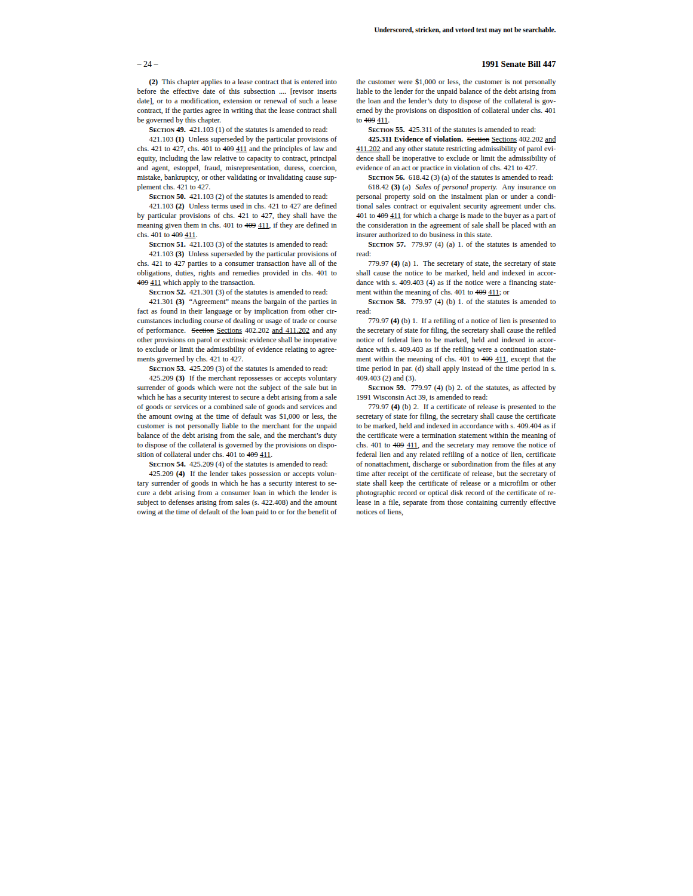Underscored, stricken, and vetoed text may not be searchable.
– 24 – 1991 Senate Bill 447
(2) This chapter applies to a lease contract that is entered into before the effective date of this subsection .... [revisor inserts date], or to a modification, extension or renewal of such a lease contract, if the parties agree in writing that the lease contract shall be governed by this chapter.
Section 49. 421.103 (1) of the statutes is amended to read:
421.103 (1) Unless superseded by the particular provisions of chs. 421 to 427, chs. 401 to 409 411 and the principles of law and equity, including the law relative to capacity to contract, principal and agent, estoppel, fraud, misrepresentation, duress, coercion, mistake, bankruptcy, or other validating or invalidating cause supplement chs. 421 to 427.
Section 50. 421.103 (2) of the statutes is amended to read:
421.103 (2) Unless terms used in chs. 421 to 427 are defined by particular provisions of chs. 421 to 427, they shall have the meaning given them in chs. 401 to 409 411, if they are defined in chs. 401 to 409 411.
Section 51. 421.103 (3) of the statutes is amended to read:
421.103 (3) Unless superseded by the particular provisions of chs. 421 to 427 parties to a consumer transaction have all of the obligations, duties, rights and remedies provided in chs. 401 to 409 411 which apply to the transaction.
Section 52. 421.301 (3) of the statutes is amended to read:
421.301 (3) “Agreement” means the bargain of the parties in fact as found in their language or by implication from other circumstances including course of dealing or usage of trade or course of performance. Section Sections 402.202 and 411.202 and any other provisions on parol or extrinsic evidence shall be inoperative to exclude or limit the admissibility of evidence relating to agreements governed by chs. 421 to 427.
Section 53. 425.209 (3) of the statutes is amended to read:
425.209 (3) If the merchant repossesses or accepts voluntary surrender of goods which were not the subject of the sale but in which he has a security interest to secure a debt arising from a sale of goods or services or a combined sale of goods and services and the amount owing at the time of default was $1,000 or less, the customer is not personally liable to the merchant for the unpaid balance of the debt arising from the sale, and the merchant’s duty to dispose of the collateral is governed by the provisions on disposition of collateral under chs. 401 to 409 411.
Section 54. 425.209 (4) of the statutes is amended to read:
425.209 (4) If the lender takes possession or accepts voluntary surrender of goods in which he has a security interest to secure a debt arising from a consumer loan in which the lender is subject to defenses arising from sales (s. 422.408) and the amount owing at the time of default of the loan paid to or for the benefit of the customer were $1,000 or less, the customer is not personally liable to the lender for the unpaid balance of the debt arising from the loan and the lender’s duty to dispose of the collateral is governed by the provisions on disposition of collateral under chs. 401 to 409 411.
Section 55. 425.311 of the statutes is amended to read:
425.311 Evidence of violation. Section Sections 402.202 and 411.202 and any other statute restricting admissibility of parol evidence shall be inoperative to exclude or limit the admissibility of evidence of an act or practice in violation of chs. 421 to 427.
Section 56. 618.42 (3) (a) of the statutes is amended to read:
618.42 (3) (a) Sales of personal property. Any insurance on personal property sold on the instalment plan or under a conditional sales contract or equivalent security agreement under chs. 401 to 409 411 for which a charge is made to the buyer as a part of the consideration in the agreement of sale shall be placed with an insurer authorized to do business in this state.
Section 57. 779.97 (4) (a) 1. of the statutes is amended to read:
779.97 (4) (a) 1. The secretary of state, the secretary of state shall cause the notice to be marked, held and indexed in accordance with s. 409.403 (4) as if the notice were a financing statement within the meaning of chs. 401 to 409 411; or
Section 58. 779.97 (4) (b) 1. of the statutes is amended to read:
779.97 (4) (b) 1. If a refiling of a notice of lien is presented to the secretary of state for filing, the secretary shall cause the refiled notice of federal lien to be marked, held and indexed in accordance with s. 409.403 as if the refiling were a continuation statement within the meaning of chs. 401 to 409 411, except that the time period in par. (d) shall apply instead of the time period in s. 409.403 (2) and (3).
Section 59. 779.97 (4) (b) 2. of the statutes, as affected by 1991 Wisconsin Act 39, is amended to read:
779.97 (4) (b) 2. If a certificate of release is presented to the secretary of state for filing, the secretary shall cause the certificate to be marked, held and indexed in accordance with s. 409.404 as if the certificate were a termination statement within the meaning of chs. 401 to 409 411, and the secretary may remove the notice of federal lien and any related refiling of a notice of lien, certificate of nonattachment, discharge or subordination from the files at any time after receipt of the certificate of release, but the secretary of state shall keep the certificate of release or a microfilm or other photographic record or optical disk record of the certificate of release in a file, separate from those containing currently effective notices of liens,